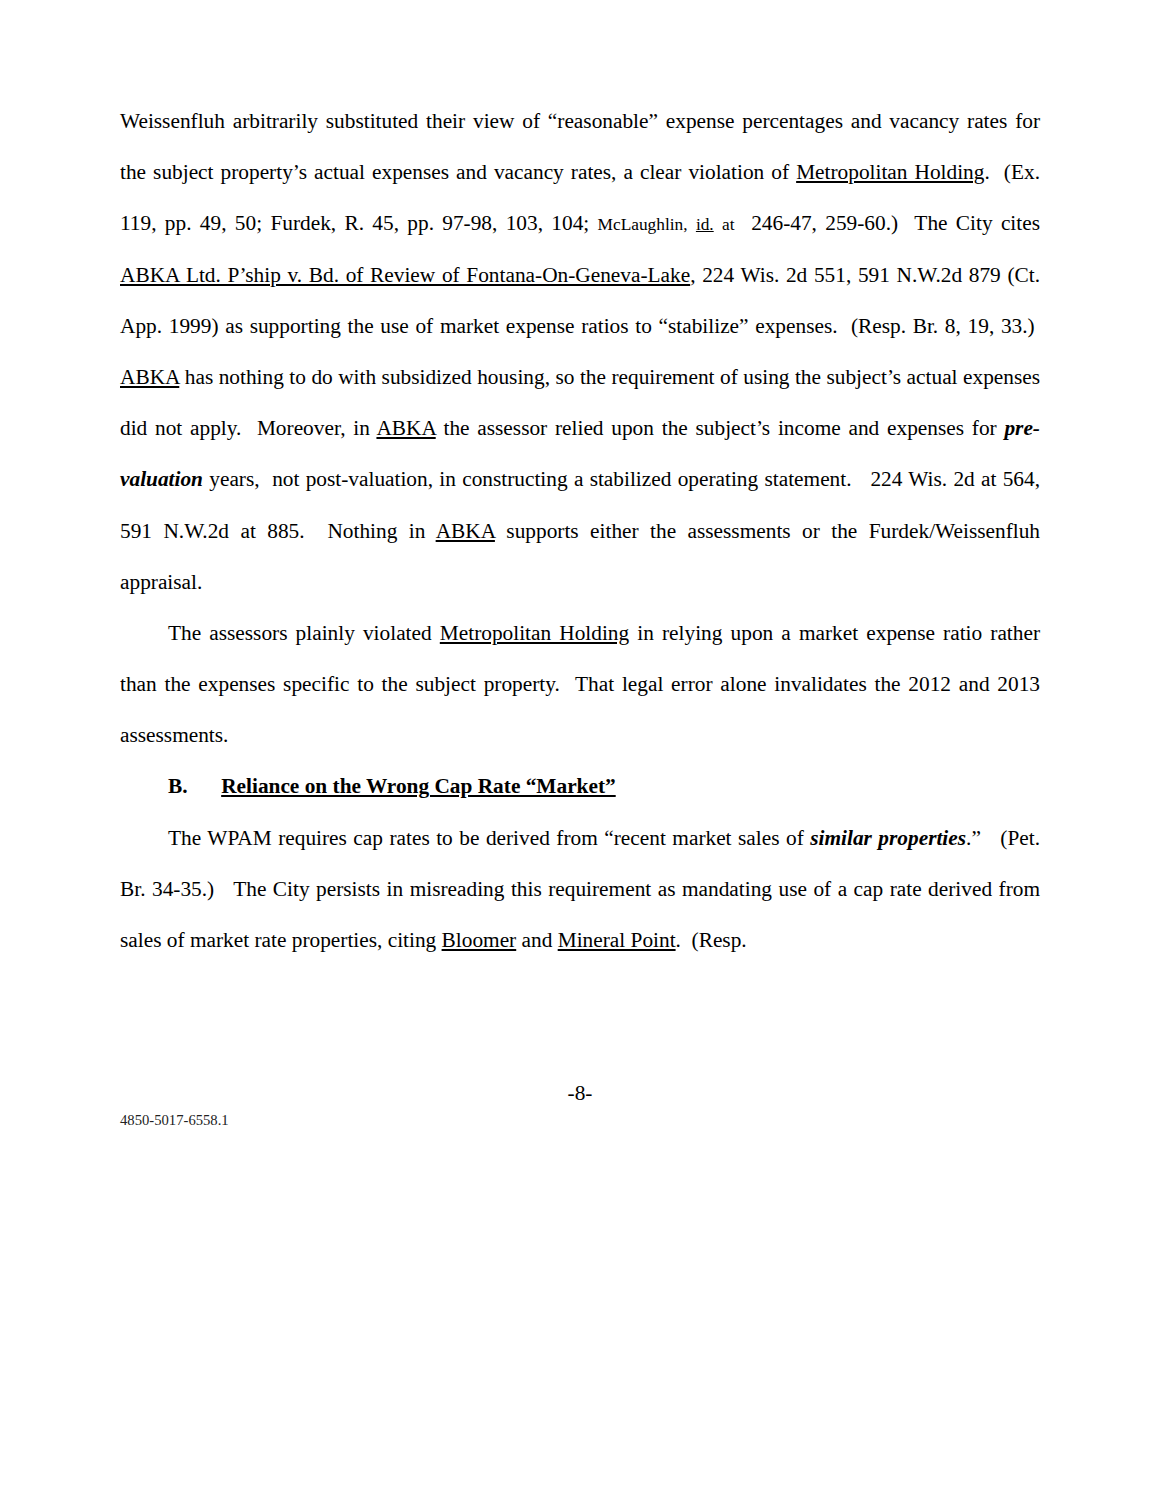Weissenfluh arbitrarily substituted their view of “reasonable” expense percentages and vacancy rates for the subject property’s actual expenses and vacancy rates, a clear violation of Metropolitan Holding. (Ex. 119, pp. 49, 50; Furdek, R. 45, pp. 97-98, 103, 104; McLaughlin, id. at 246-47, 259-60.) The City cites ABKA Ltd. P’ship v. Bd. of Review of Fontana-On-Geneva-Lake, 224 Wis. 2d 551, 591 N.W.2d 879 (Ct. App. 1999) as supporting the use of market expense ratios to “stabilize” expenses. (Resp. Br. 8, 19, 33.) ABKA has nothing to do with subsidized housing, so the requirement of using the subject’s actual expenses did not apply. Moreover, in ABKA the assessor relied upon the subject’s income and expenses for pre-valuation years, not post-valuation, in constructing a stabilized operating statement. 224 Wis. 2d at 564, 591 N.W.2d at 885. Nothing in ABKA supports either the assessments or the Furdek/Weissenfluh appraisal.
The assessors plainly violated Metropolitan Holding in relying upon a market expense ratio rather than the expenses specific to the subject property. That legal error alone invalidates the 2012 and 2013 assessments.
B. Reliance on the Wrong Cap Rate “Market”
The WPAM requires cap rates to be derived from “recent market sales of similar properties.” (Pet. Br. 34-35.) The City persists in misreading this requirement as mandating use of a cap rate derived from sales of market rate properties, citing Bloomer and Mineral Point. (Resp.
-8-
4850-5017-6558.1